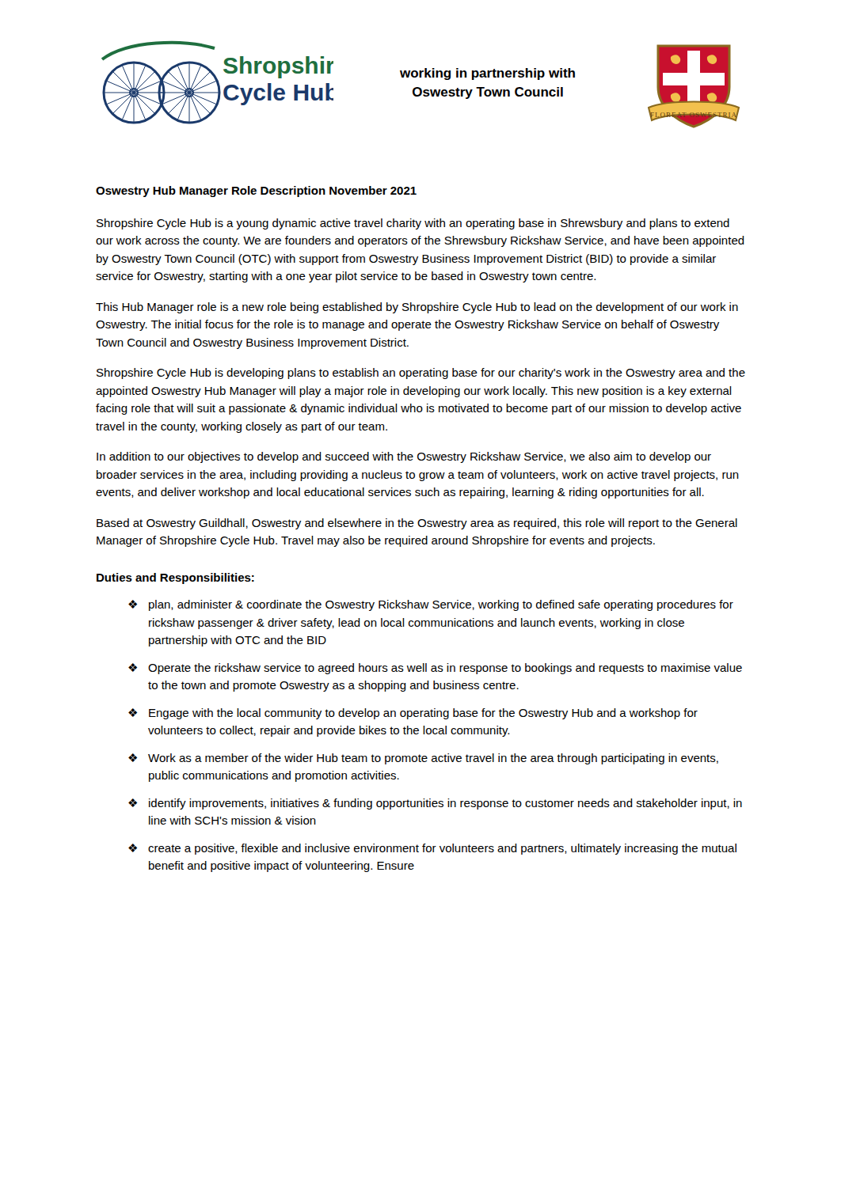Shropshire Cycle Hub
working in partnership with
Oswestry Town Council
FLOREAT OSWESTRIA
Oswestry Hub Manager Role Description November 2021
Shropshire Cycle Hub is a young dynamic active travel charity with an operating base in Shrewsbury and plans to extend our work across the county. We are founders and operators of the Shrewsbury Rickshaw Service, and have been appointed by Oswestry Town Council (OTC) with support from Oswestry Business Improvement District (BID) to provide a similar service for Oswestry, starting with a one year pilot service to be based in Oswestry town centre.
This Hub Manager role is a new role being established by Shropshire Cycle Hub to lead on the development of our work in Oswestry. The initial focus for the role is to manage and operate the Oswestry Rickshaw Service on behalf of Oswestry Town Council and Oswestry Business Improvement District.
Shropshire Cycle Hub is developing plans to establish an operating base for our charity's work in the Oswestry area and the appointed Oswestry Hub Manager will play a major role in developing our work locally. This new position is a key external facing role that will suit a passionate & dynamic individual who is motivated to become part of our mission to develop active travel in the county, working closely as part of our team.
In addition to our objectives to develop and succeed with the Oswestry Rickshaw Service, we also aim to develop our broader services in the area, including providing a nucleus to grow a team of volunteers, work on active travel projects, run events, and deliver workshop and local educational services such as repairing, learning & riding opportunities for all.
Based at Oswestry Guildhall, Oswestry and elsewhere in the Oswestry area as required, this role will report to the General Manager of Shropshire Cycle Hub. Travel may also be required around Shropshire for events and projects.
Duties and Responsibilities:
plan, administer & coordinate the Oswestry Rickshaw Service, working to defined safe operating procedures for rickshaw passenger & driver safety, lead on local communications and launch events, working in close partnership with OTC and the BID
Operate the rickshaw service to agreed hours as well as in response to bookings and requests to maximise value to the town and promote Oswestry as a shopping and business centre.
Engage with the local community to develop an operating base for the Oswestry Hub and a workshop for volunteers to collect, repair and provide bikes to the local community.
Work as a member of the wider Hub team to promote active travel in the area through participating in events, public communications and promotion activities.
identify improvements, initiatives & funding opportunities in response to customer needs and stakeholder input, in line with SCH's mission & vision
create a positive, flexible and inclusive environment for volunteers and partners, ultimately increasing the mutual benefit and positive impact of volunteering. Ensure